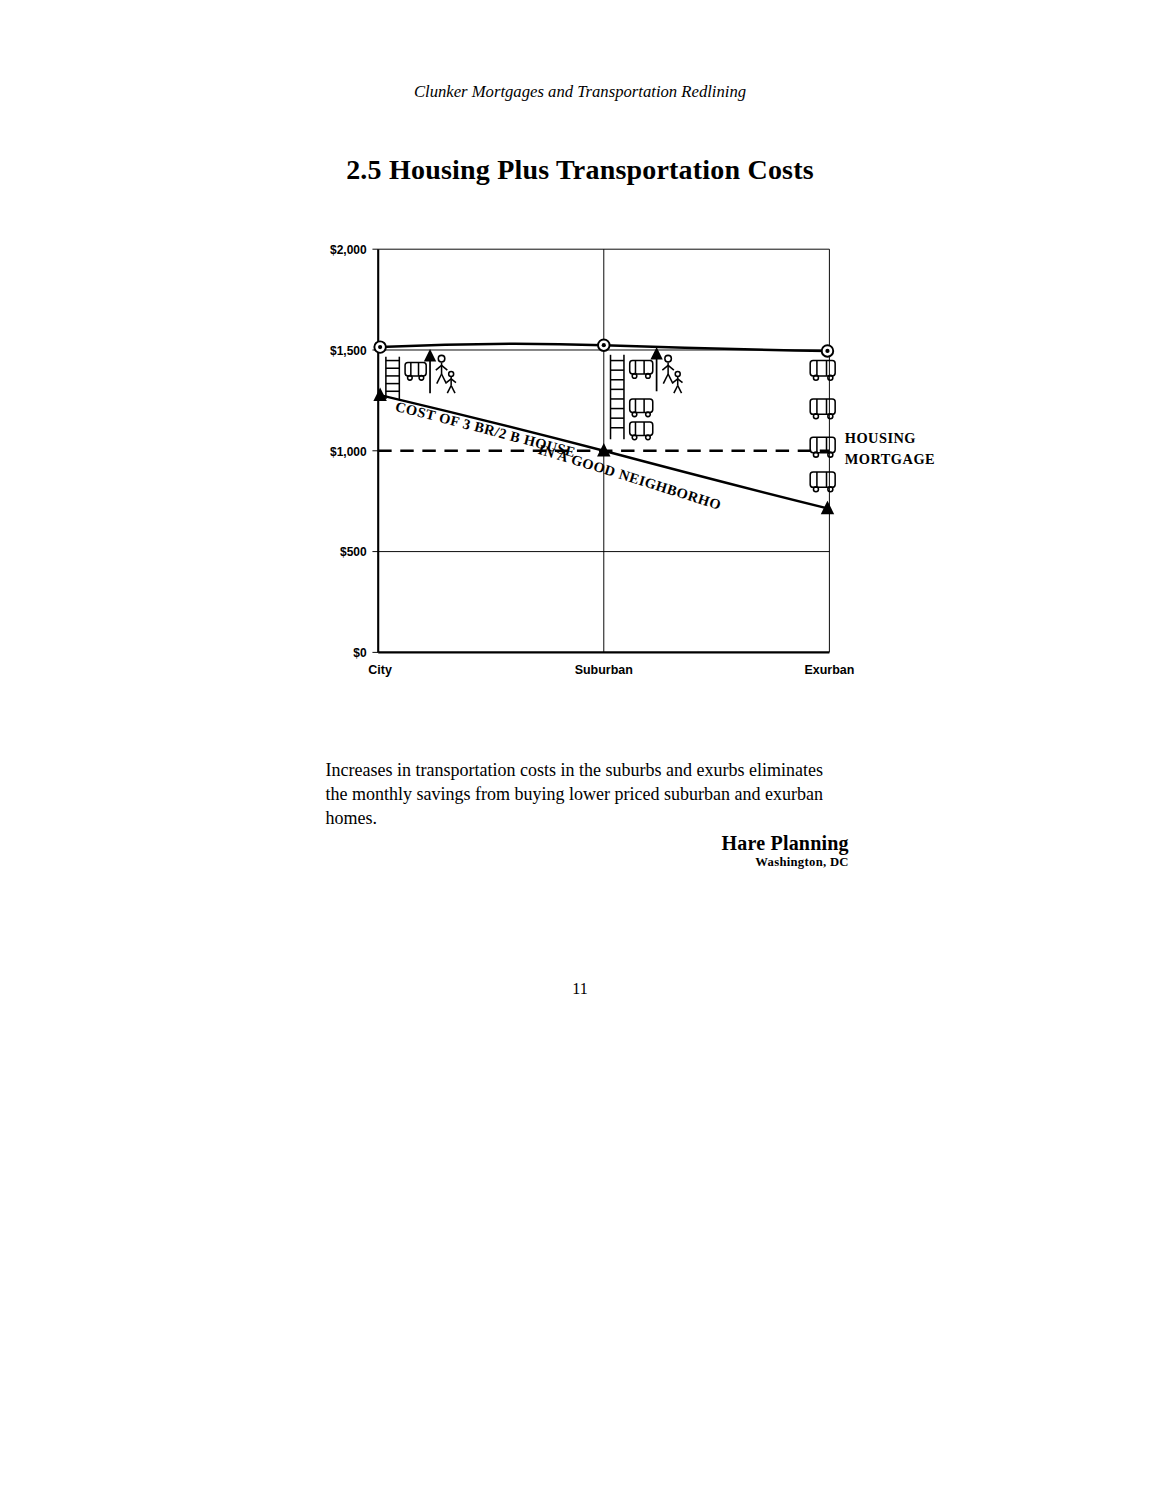Clunker Mortgages and Transportation Redlining
2.5 Housing Plus Transportation Costs
Chart: Housing plus transportation costs by location A hand-annotated line chart with a dollar axis from $0 to $2,000 and categories City, Suburban, and Exurban. A nearly flat line near $1,500 shows combined housing plus transportation costs. A downward sloping line labeled "Cost of 3 BR / 2 B house in a good neighborhood" falls from about $1,300 in the city to about $750 in the exurbs. A dashed line at $1,000 is labeled Housing Mortgage. Small sketches of transit, pedestrians, and cars appear above the sloping line. $2,000 $1,500 $1,000 $500 $0 City Suburban Exurban COST OF 3 BR/2 B HOUSE IN A GOOD NEIGHBORHOOD HOUSING MORTGAGE
Increases in transportation costs in the suburbs and exurbs eliminates the monthly savings from buying lower priced suburban and exurban homes.
Hare Planning
Washington, DC
11